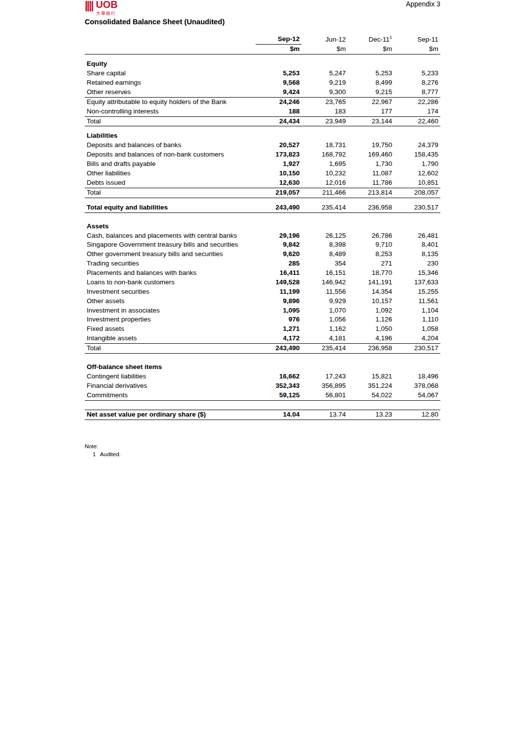Appendix 3
|||| UOB 大華銀行
Consolidated Balance Sheet (Unaudited)
| | Sep-12 | Jun-12 | Dec-11 1 | Sep-11 |
| | $m | $m | $m | $m |
| Equity | |
| Share capital | 5,253 | 5,247 | 5,253 | 5,233 |
| Retained earnings | 9,568 | 9,219 | 8,499 | 8,276 |
| Other reserves | 9,424 | 9,300 | 9,215 | 8,777 |
| Equity attributable to equity holders of the Bank | 24,246 | 23,765 | 22,967 | 22,286 |
| Non-controlling interests | 188 | 183 | 177 | 174 |
| Total | 24,434 | 23,949 | 23,144 | 22,460 |
| Liabilities | |
| Deposits and balances of banks | 20,527 | 18,731 | 19,750 | 24,379 |
| Deposits and balances of non-bank customers | 173,823 | 168,792 | 169,460 | 158,435 |
| Bills and drafts payable | 1,927 | 1,695 | 1,730 | 1,790 |
| Other liabilities | 10,150 | 10,232 | 11,087 | 12,602 |
| Debts issued | 12,630 | 12,016 | 11,786 | 10,851 |
| Total | 219,057 | 211,466 | 213,814 | 208,057 |
| Total equity and liabilities | 243,490 | 235,414 | 236,958 | 230,517 |
| Assets | |
| Cash, balances and placements with central banks | 29,196 | 26,125 | 26,786 | 26,481 |
| Singapore Government treasury bills and securities | 9,842 | 8,398 | 9,710 | 8,401 |
| Other government treasury bills and securities | 9,620 | 8,489 | 8,253 | 8,135 |
| Trading securities | 285 | 354 | 271 | 230 |
| Placements and balances with banks | 16,411 | 16,151 | 18,770 | 15,346 |
| Loans to non-bank customers | 149,528 | 146,942 | 141,191 | 137,633 |
| Investment securities | 11,199 | 11,556 | 14,354 | 15,255 |
| Other assets | 9,896 | 9,929 | 10,157 | 11,561 |
| Investment in associates | 1,095 | 1,070 | 1,092 | 1,104 |
| Investment properties | 976 | 1,056 | 1,126 | 1,110 |
| Fixed assets | 1,271 | 1,162 | 1,050 | 1,058 |
| Intangible assets | 4,172 | 4,181 | 4,196 | 4,204 |
| Total | 243,490 | 235,414 | 236,958 | 230,517 |
| Off-balance sheet items | |
| Contingent liabilities | 16,662 | 17,243 | 15,821 | 18,496 |
| Financial derivatives | 352,343 | 356,895 | 351,224 | 378,068 |
| Commitments | 59,125 | 56,801 | 54,022 | 54,067 |
| Net asset value per ordinary share ($) | 14.04 | 13.74 | 13.23 | 12.80 |
Note:
1 Audited.